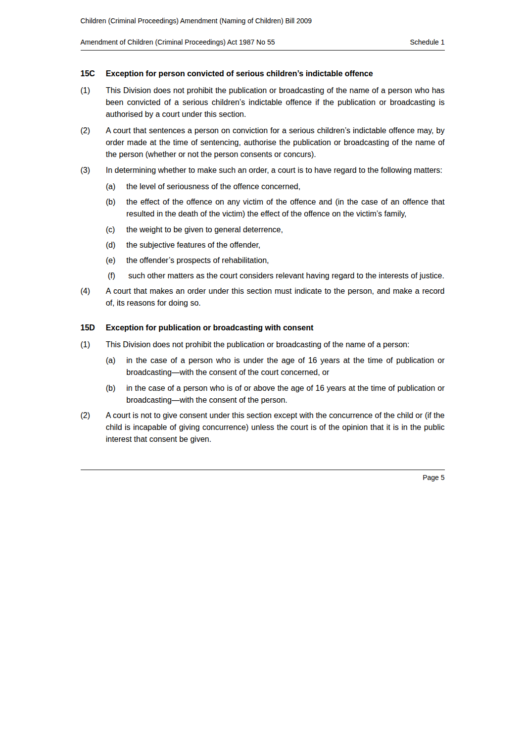Children (Criminal Proceedings) Amendment (Naming of Children) Bill 2009
Amendment of Children (Criminal Proceedings) Act 1987 No 55 Schedule 1
15C Exception for person convicted of serious children’s indictable offence
(1) This Division does not prohibit the publication or broadcasting of the name of a person who has been convicted of a serious children’s indictable offence if the publication or broadcasting is authorised by a court under this section.
(2) A court that sentences a person on conviction for a serious children’s indictable offence may, by order made at the time of sentencing, authorise the publication or broadcasting of the name of the person (whether or not the person consents or concurs).
(3) In determining whether to make such an order, a court is to have regard to the following matters:
(a) the level of seriousness of the offence concerned,
(b) the effect of the offence on any victim of the offence and (in the case of an offence that resulted in the death of the victim) the effect of the offence on the victim’s family,
(c) the weight to be given to general deterrence,
(d) the subjective features of the offender,
(e) the offender’s prospects of rehabilitation,
(f) such other matters as the court considers relevant having regard to the interests of justice.
(4) A court that makes an order under this section must indicate to the person, and make a record of, its reasons for doing so.
15D Exception for publication or broadcasting with consent
(1) This Division does not prohibit the publication or broadcasting of the name of a person:
(a) in the case of a person who is under the age of 16 years at the time of publication or broadcasting—with the consent of the court concerned, or
(b) in the case of a person who is of or above the age of 16 years at the time of publication or broadcasting—with the consent of the person.
(2) A court is not to give consent under this section except with the concurrence of the child or (if the child is incapable of giving concurrence) unless the court is of the opinion that it is in the public interest that consent be given.
Page 5